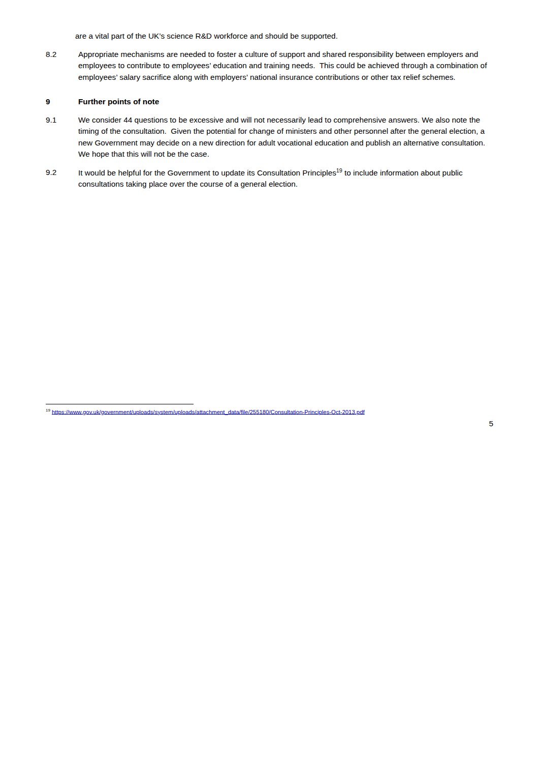are a vital part of the UK’s science R&D workforce and should be supported.
8.2
Appropriate mechanisms are needed to foster a culture of support and shared responsibility between employers and employees to contribute to employees’ education and training needs. This could be achieved through a combination of employees’ salary sacrifice along with employers’ national insurance contributions or other tax relief schemes.
9 Further points of note
9.1
We consider 44 questions to be excessive and will not necessarily lead to comprehensive answers. We also note the timing of the consultation. Given the potential for change of ministers and other personnel after the general election, a new Government may decide on a new direction for adult vocational education and publish an alternative consultation. We hope that this will not be the case.
9.2
It would be helpful for the Government to update its Consultation Principles19 to include information about public consultations taking place over the course of a general election.
19 https://www.gov.uk/government/uploads/system/uploads/attachment_data/file/255180/Consultation-Principles-Oct-2013.pdf
5